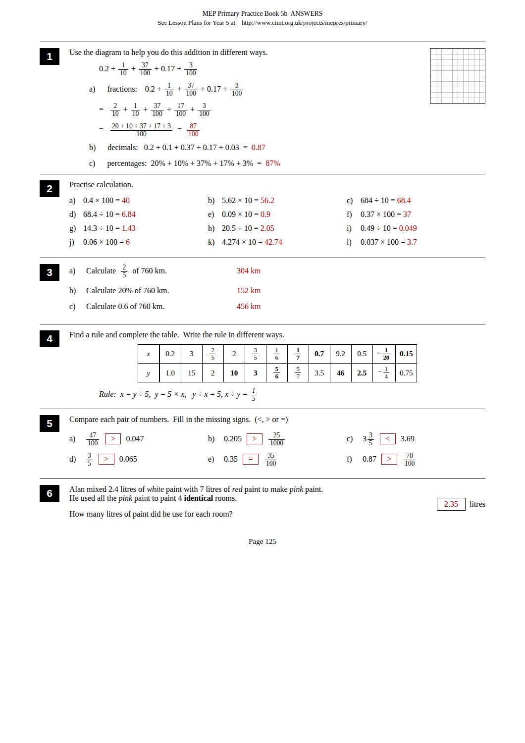MEP Primary Practice Book 5b ANSWERS
See Lesson Plans for Year 5 at http://www.cimt.org.uk/projects/mepres/primary/
1
Use the diagram to help you do this addition in different ways.
0.2 + 110 + 37100 + 0.17 + 3100
a) fractions: 0.2 + 110 + 37100 + 0.17 + 3100
= 210 + 110 + 37100 + 17100 + 3100
= 20 + 10 + 37 + 17 + 3100 = 87100
b) decimals: 0.2 + 0.1 + 0.37 + 0.17 + 0.03 = 0.87
c) percentages: 20% + 10% + 37% + 17% + 3% = 87%
2
Practise calculation.
a) 0.4 × 100 = 40
b) 5.62 × 10 = 56.2
c) 684 ÷ 10 = 68.4
d) 68.4 ÷ 10 = 6.84
e) 0.09 × 10 = 0.9
f) 0.37 × 100 = 37
g) 14.3 ÷ 10 = 1.43
h) 20.5 ÷ 10 = 2.05
i) 0.49 ÷ 10 = 0.049
j) 0.06 × 100 = 6
k) 4.274 × 10 = 42.74
l) 0.037 × 100 = 3.7
3
a) Calculate 25 of 760 km. 304 km
b) Calculate 20% of 760 km. 152 km
c) Calculate 0.6 of 760 km. 456 km
4
Find a rule and complete the table. Write the rule in different ways.
| x | 0.2 | 3 | 2 5 | 2 | 3 5 | 1 6 | 1 7 | 0.7 | 9.2 | 0.5 | − 1 20 | 0.15 |
| y | 1.0 | 15 | 2 | 10 | 3 | 5 6 | 5 7 | 3.5 | 46 | 2.5 | − 1 4 | 0.75 |
Rule: x = y ÷ 5, y = 5 × x, y ÷ x = 5, x ÷ y = 15
5
Compare each pair of numbers. Fill in the missing signs. (<, > or =)
a) 47100 > 0.047
b) 0.205 > 251000
c) 335 < 3.69
d) 35 > 0.065
e) 0.35 = 35100
f) 0.87 > 78100
6
Alan mixed 2.4 litres of white paint with 7 litres of red paint to make pink paint.
He used all the pink paint to paint 4 identical rooms.
2.35 litres
How many litres of paint did he use for each room?
Page 125